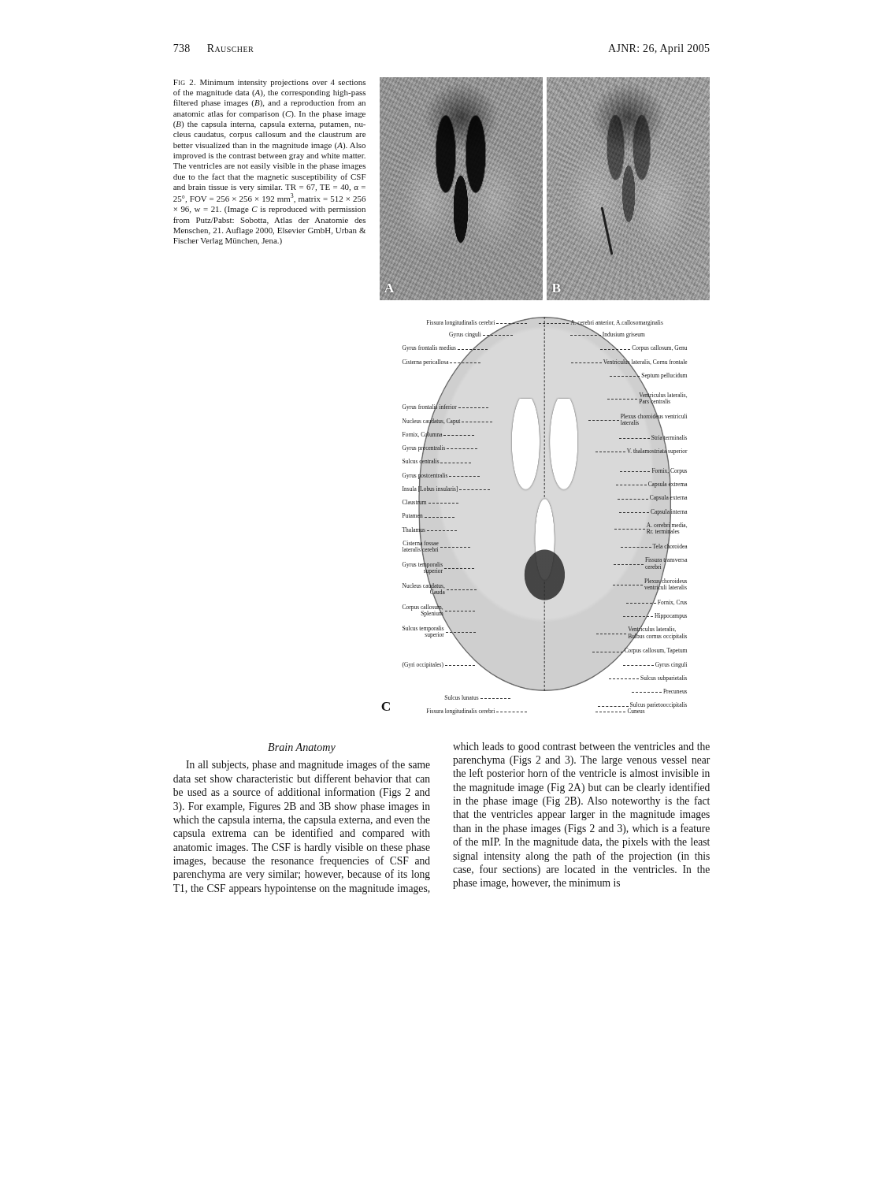738 Rauscher
AJNR: 26, April 2005
Fig 2. Minimum intensity projections over 4 sections of the magnitude data (A), the corresponding high-pass filtered phase images (B), and a reproduction from an anatomic atlas for comparison (C). In the phase image (B) the capsula interna, capsula externa, putamen, nucleus caudatus, corpus callosum and the claustrum are better visualized than in the magnitude image (A). Also improved is the contrast between gray and white matter. The ventricles are not easily visible in the phase images due to the fact that the magnetic susceptibility of CSF and brain tissue is very similar. TR = 67, TE = 40, α = 25°, FOV = 256 × 256 × 192 mm3, matrix = 512 × 256 × 96, w = 21. (Image C is reproduced with permission from Putz/Pabst: Sobotta, Atlas der Anatomie des Menschen, 21. Auflage 2000, Elsevier GmbH, Urban & Fischer Verlag München, Jena.)
A
B
Fissura longitudinalis cerebri
Gyrus cinguli
A. cerebri anterior, A.callosomarginalis
Indusium griseum
Gyrus frontalis medius
Cisterna pericallosa
Gyrus frontalis inferior
Nucleus caudatus, Caput
Fornix, Columna
Gyrus precentralis
Sulcus centralis
Gyrus postcentralis
Insula [Lobus insularis]
Claustrum
Putamen
Thalamus
Cisterna fossae
lateralis cerebri
Gyrus temporalis
superior
Nucleus caudatus,
Cauda
Corpus callosum,
Splenium
Sulcus temporalis
superior
(Gyri occipitales)
Corpus callosum, Genu
Ventriculus lateralis, Cornu frontale
Septum pellucidum
Ventriculus lateralis,
Pars centralis
Plexus choroideus ventriculi
lateralis
Stria terminalis
V. thalamostriata superior
Fornix, Corpus
Capsula extrema
Capsula externa
Capsula interna
A. cerebri media,
Rr. terminales
Tela choroidea
Fissura transversa
cerebri
Plexus choroideus
ventriculi lateralis
Fornix, Crus
Hippocampus
Ventriculus lateralis,
Bulbus cornus occipitalis
Corpus callosum, Tapetum
Gyrus cinguli
Sulcus subparietalis
Precuneus
Sulcus parietooccipitalis
Sulcus lunatus
Fissura longitudinalis cerebri
Cuneus
C
Brain Anatomy
In all subjects, phase and magnitude images of the same data set show characteristic but different behavior that can be used as a source of additional information (Figs 2 and 3). For example, Figures 2B and 3B show phase images in which the capsula interna, the capsula externa, and even the capsula extrema can be identified and compared with anatomic images. The CSF is hardly visible on these phase images, because the resonance frequencies of CSF and parenchyma are very similar; however, because of its long T1, the CSF appears hypointense on the magnitude images, which leads to good contrast between the ventricles and the parenchyma (Figs 2 and 3). The large venous vessel near the left posterior horn of the ventricle is almost invisible in the magnitude image (Fig 2A) but can be clearly identified in the phase image (Fig 2B). Also noteworthy is the fact that the ventricles appear larger in the magnitude images than in the phase images (Figs 2 and 3), which is a feature of the mIP. In the magnitude data, the pixels with the least signal intensity along the path of the projection (in this case, four sections) are located in the ventricles. In the phase image, however, the minimum is